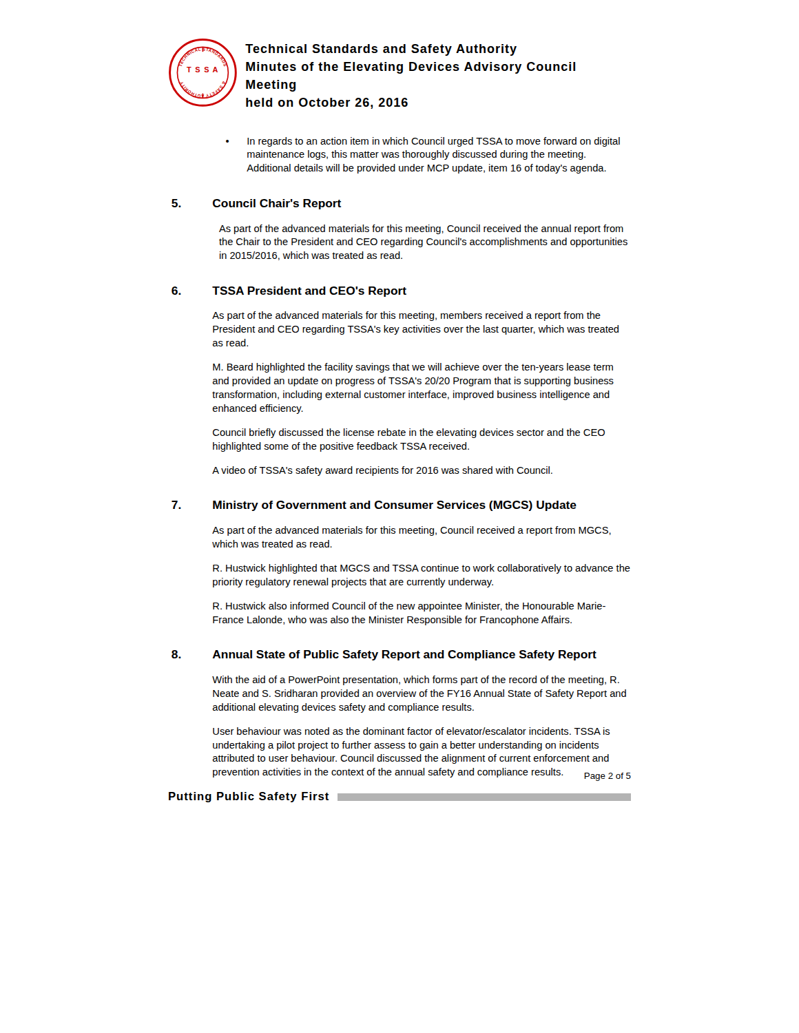T S S A TECHNICAL STANDARDS & SAFETY AUTHORITY
Technical Standards and Safety Authority
Minutes of the Elevating Devices Advisory Council Meeting
held on October 26, 2016
In regards to an action item in which Council urged TSSA to move forward on digital maintenance logs, this matter was thoroughly discussed during the meeting. Additional details will be provided under MCP update, item 16 of today's agenda.
5.
Council Chair's Report
As part of the advanced materials for this meeting, Council received the annual report from the Chair to the President and CEO regarding Council's accomplishments and opportunities in 2015/2016, which was treated as read.
6.
TSSA President and CEO's Report
As part of the advanced materials for this meeting, members received a report from the President and CEO regarding TSSA's key activities over the last quarter, which was treated as read.
M. Beard highlighted the facility savings that we will achieve over the ten-years lease term and provided an update on progress of TSSA's 20/20 Program that is supporting business transformation, including external customer interface, improved business intelligence and enhanced efficiency.
Council briefly discussed the license rebate in the elevating devices sector and the CEO highlighted some of the positive feedback TSSA received.
A video of TSSA's safety award recipients for 2016 was shared with Council.
7.
Ministry of Government and Consumer Services (MGCS) Update
As part of the advanced materials for this meeting, Council received a report from MGCS, which was treated as read.
R. Hustwick highlighted that MGCS and TSSA continue to work collaboratively to advance the priority regulatory renewal projects that are currently underway.
R. Hustwick also informed Council of the new appointee Minister, the Honourable Marie-France Lalonde, who was also the Minister Responsible for Francophone Affairs.
8.
Annual State of Public Safety Report and Compliance Safety Report
With the aid of a PowerPoint presentation, which forms part of the record of the meeting, R. Neate and S. Sridharan provided an overview of the FY16 Annual State of Safety Report and additional elevating devices safety and compliance results.
User behaviour was noted as the dominant factor of elevator/escalator incidents. TSSA is undertaking a pilot project to further assess to gain a better understanding on incidents attributed to user behaviour. Council discussed the alignment of current enforcement and prevention activities in the context of the annual safety and compliance results.
Page 2 of 5
Putting Public Safety First